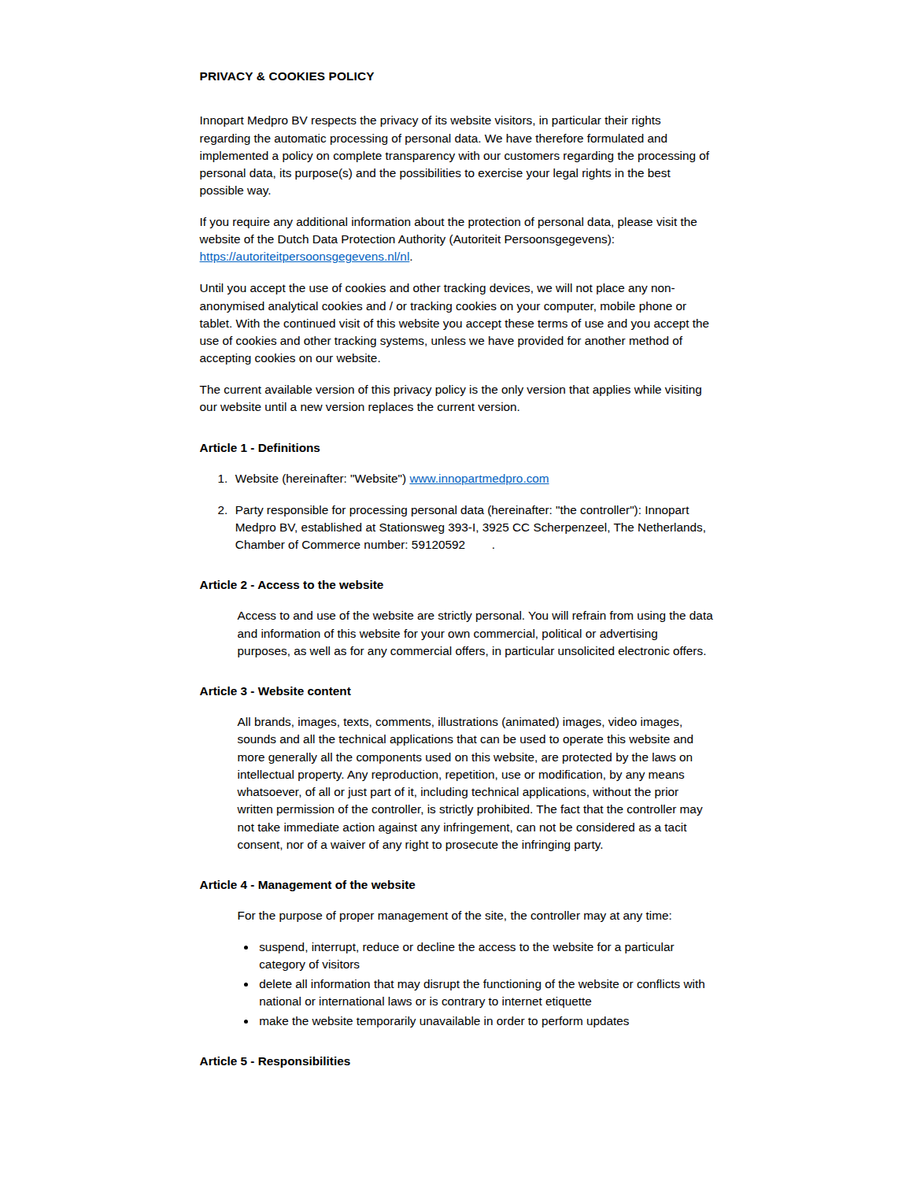PRIVACY & COOKIES POLICY
Innopart Medpro BV respects the privacy of its website visitors, in particular their rights regarding the automatic processing of personal data. We have therefore formulated and implemented a policy on complete transparency with our customers regarding the processing of personal data, its purpose(s) and the possibilities to exercise your legal rights in the best possible way.
If you require any additional information about the protection of personal data, please visit the website of the Dutch Data Protection Authority (Autoriteit Persoonsgegevens): https://autoriteitpersoonsgegevens.nl/nl.
Until you accept the use of cookies and other tracking devices, we will not place any non-anonymised analytical cookies and / or tracking cookies on your computer, mobile phone or tablet. With the continued visit of this website you accept these terms of use and you accept the use of cookies and other tracking systems, unless we have provided for another method of accepting cookies on our website.
The current available version of this privacy policy is the only version that applies while visiting our website until a new version replaces the current version.
Article 1 - Definitions
Website (hereinafter: "Website") www.innopartmedpro.com
Party responsible for processing personal data (hereinafter: "the controller"): Innopart Medpro BV, established at Stationsweg 393-I, 3925 CC Scherpenzeel, The Netherlands, Chamber of Commerce number: 59120592 .
Article 2 - Access to the website
Access to and use of the website are strictly personal. You will refrain from using the data and information of this website for your own commercial, political or advertising purposes, as well as for any commercial offers, in particular unsolicited electronic offers.
Article 3 - Website content
All brands, images, texts, comments, illustrations (animated) images, video images, sounds and all the technical applications that can be used to operate this website and more generally all the components used on this website, are protected by the laws on intellectual property. Any reproduction, repetition, use or modification, by any means whatsoever, of all or just part of it, including technical applications, without the prior written permission of the controller, is strictly prohibited. The fact that the controller may not take immediate action against any infringement, can not be considered as a tacit consent, nor of a waiver of any right to prosecute the infringing party.
Article 4 - Management of the website
For the purpose of proper management of the site, the controller may at any time:
suspend, interrupt, reduce or decline the access to the website for a particular category of visitors
delete all information that may disrupt the functioning of the website or conflicts with national or international laws or is contrary to internet etiquette
make the website temporarily unavailable in order to perform updates
Article 5 - Responsibilities